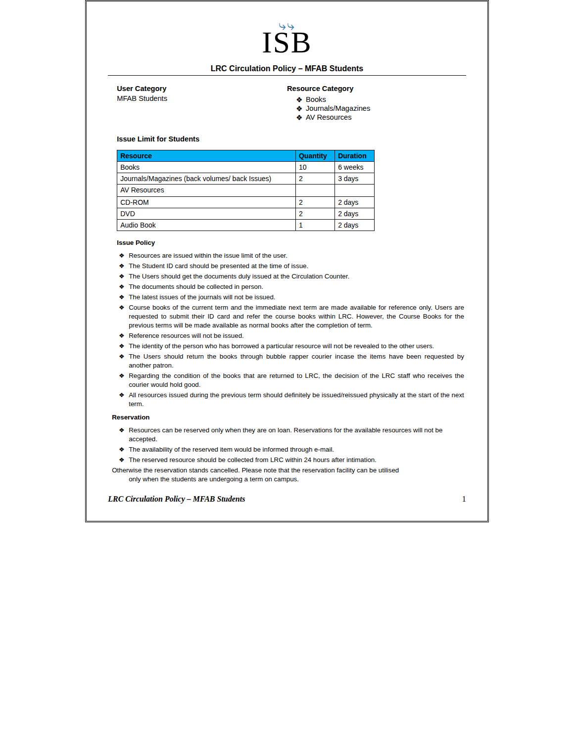⤷⤷ISB
LRC Circulation Policy – MFAB Students
User Category
MFAB Students
Resource Category
Books
Journals/Magazines
AV Resources
Issue Limit for Students
| Resource | Quantity | Duration |
| --- | --- | --- |
| Books | 10 | 6 weeks |
| Journals/Magazines (back volumes/ back Issues) | 2 | 3 days |
| AV Resources | | |
| CD-ROM | 2 | 2 days |
| DVD | 2 | 2 days |
| Audio Book | 1 | 2 days |
Issue Policy
Resources are issued within the issue limit of the user.
The Student ID card should be presented at the time of issue.
The Users should get the documents duly issued at the Circulation Counter.
The documents should be collected in person.
The latest issues of the journals will not be issued.
Course books of the current term and the immediate next term are made available for reference only. Users are requested to submit their ID card and refer the course books within LRC. However, the Course Books for the previous terms will be made available as normal books after the completion of term.
Reference resources will not be issued.
The identity of the person who has borrowed a particular resource will not be revealed to the other users.
The Users should return the books through bubble rapper courier incase the items have been requested by another patron.
Regarding the condition of the books that are returned to LRC, the decision of the LRC staff who receives the courier would hold good.
All resources issued during the previous term should definitely be issued/reissued physically at the start of the next term.
Reservation
Resources can be reserved only when they are on loan. Reservations for the available resources will not be accepted.
The availability of the reserved item would be informed through e-mail.
The reserved resource should be collected from LRC within 24 hours after intimation.
Otherwise the reservation stands cancelled. Please note that the reservation facility can be utilised only when the students are undergoing a term on campus.
LRC Circulation Policy – MFAB Students
1